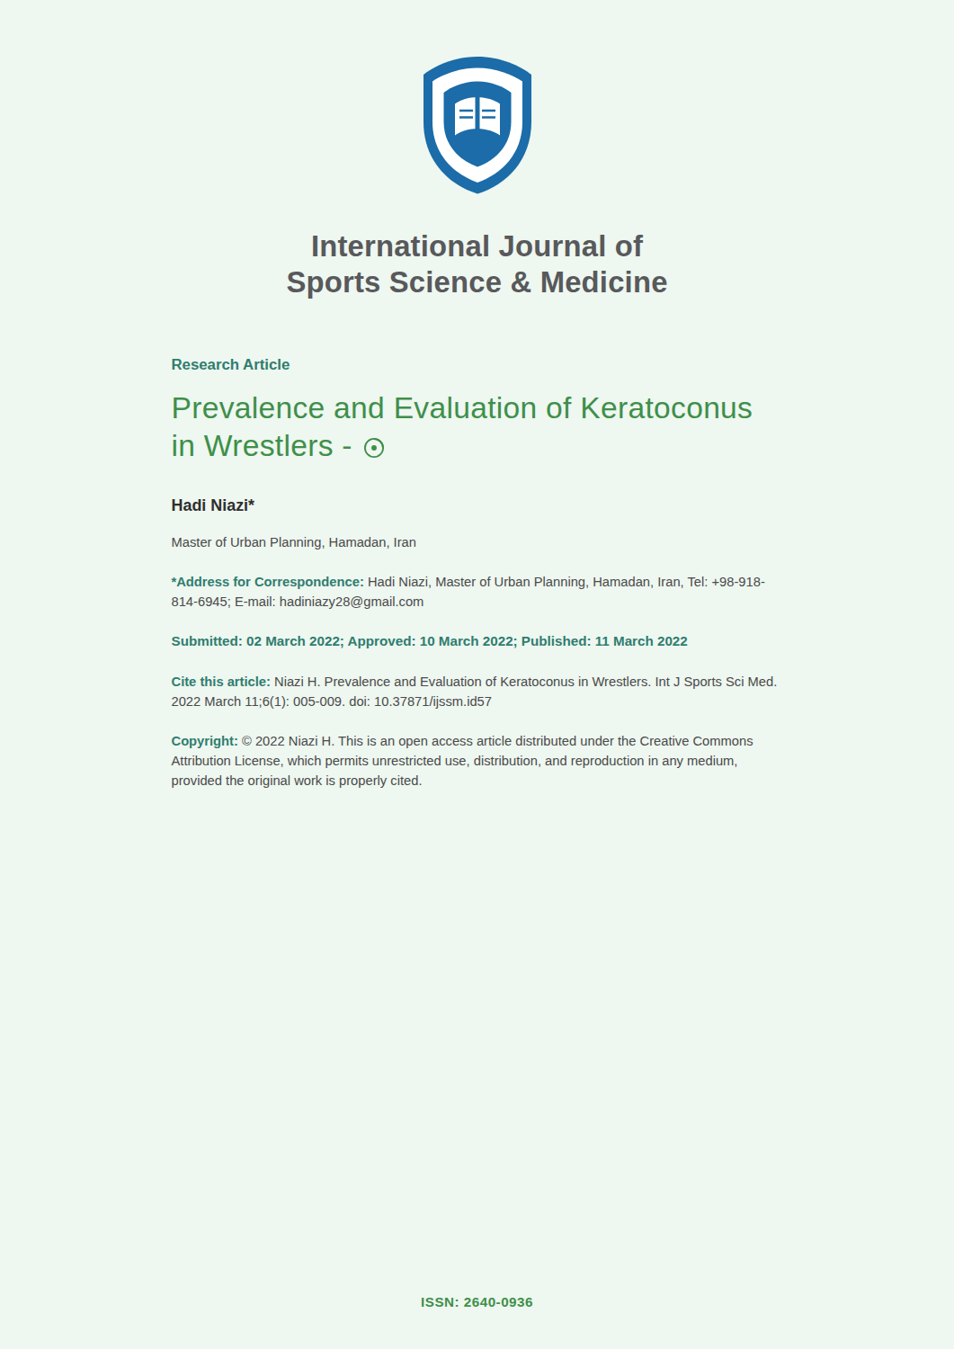International Journal of Sports Science & Medicine
Research Article
Prevalence and Evaluation of Keratoconus in Wrestlers -
Hadi Niazi*
Master of Urban Planning, Hamadan, Iran
*Address for Correspondence: Hadi Niazi, Master of Urban Planning, Hamadan, Iran, Tel: +98-918-814-6945; E-mail: hadiniazy28@gmail.com
Submitted: 02 March 2022; Approved: 10 March 2022; Published: 11 March 2022
Cite this article: Niazi H. Prevalence and Evaluation of Keratoconus in Wrestlers. Int J Sports Sci Med. 2022 March 11;6(1): 005-009. doi: 10.37871/ijssm.id57
Copyright: © 2022 Niazi H. This is an open access article distributed under the Creative Commons Attribution License, which permits unrestricted use, distribution, and reproduction in any medium, provided the original work is properly cited.
ISSN: 2640-0936